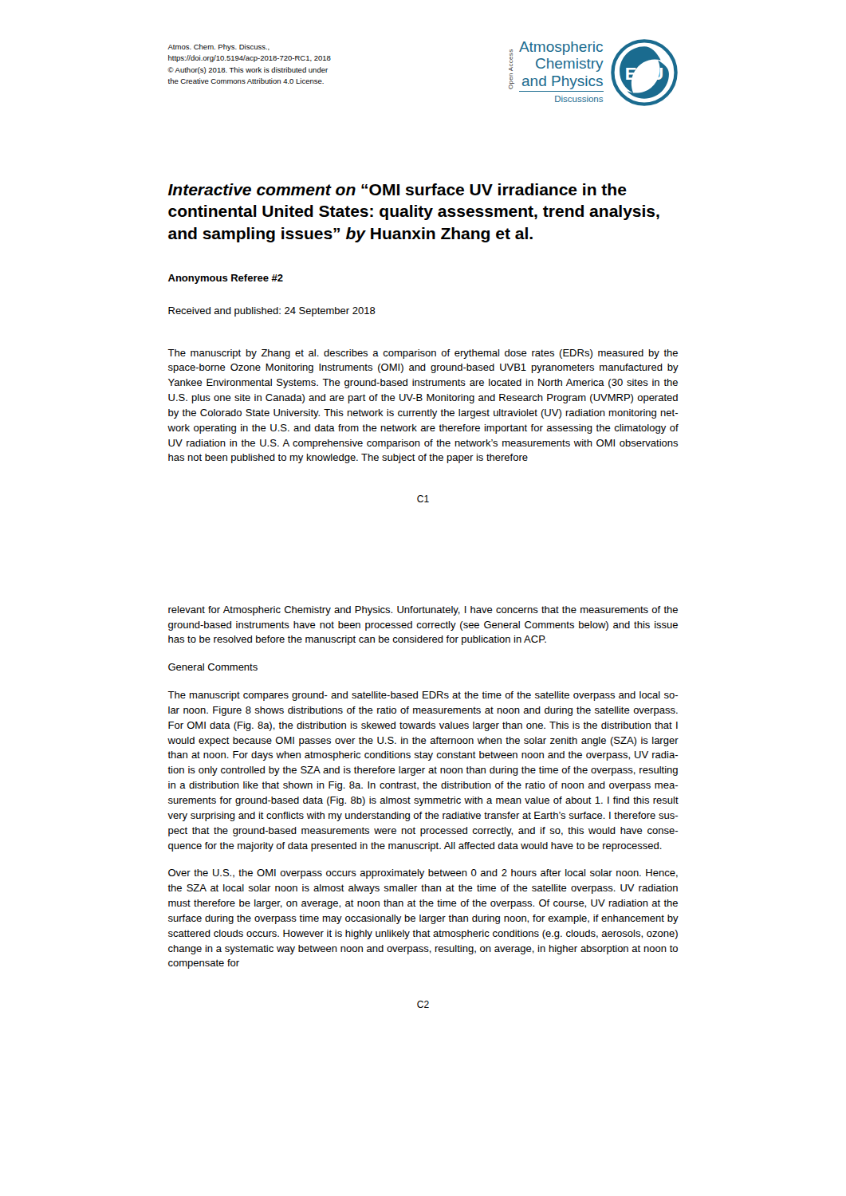Atmos. Chem. Phys. Discuss.,
https://doi.org/10.5194/acp-2018-720-RC1, 2018
© Author(s) 2018. This work is distributed under
the Creative Commons Attribution 4.0 License.
Open Access
Atmospheric
Chemistry
and Physics
Discussions
EGU
Interactive comment on “OMI surface UV irradiance in the continental United States: quality assessment, trend analysis, and sampling issues” by Huanxin Zhang et al.
Anonymous Referee #2
Received and published: 24 September 2018
The manuscript by Zhang et al. describes a comparison of erythemal dose rates (EDRs) measured by the space-borne Ozone Monitoring Instruments (OMI) and ground-based UVB1 pyranometers manufactured by Yankee Environmental Systems. The ground-based instruments are located in North America (30 sites in the U.S. plus one site in Canada) and are part of the UV-B Monitoring and Research Program (UVMRP) operated by the Colorado State University. This network is currently the largest ultraviolet (UV) radiation monitoring network operating in the U.S. and data from the network are therefore important for assessing the climatology of UV radiation in the U.S. A comprehensive comparison of the network’s measurements with OMI observations has not been published to my knowledge. The subject of the paper is therefore
C1
relevant for Atmospheric Chemistry and Physics. Unfortunately, I have concerns that the measurements of the ground-based instruments have not been processed correctly (see General Comments below) and this issue has to be resolved before the manuscript can be considered for publication in ACP.
General Comments
The manuscript compares ground- and satellite-based EDRs at the time of the satellite overpass and local solar noon. Figure 8 shows distributions of the ratio of measurements at noon and during the satellite overpass. For OMI data (Fig. 8a), the distribution is skewed towards values larger than one. This is the distribution that I would expect because OMI passes over the U.S. in the afternoon when the solar zenith angle (SZA) is larger than at noon. For days when atmospheric conditions stay constant between noon and the overpass, UV radiation is only controlled by the SZA and is therefore larger at noon than during the time of the overpass, resulting in a distribution like that shown in Fig. 8a. In contrast, the distribution of the ratio of noon and overpass measurements for ground-based data (Fig. 8b) is almost symmetric with a mean value of about 1. I find this result very surprising and it conflicts with my understanding of the radiative transfer at Earth’s surface. I therefore suspect that the ground-based measurements were not processed correctly, and if so, this would have consequence for the majority of data presented in the manuscript. All affected data would have to be reprocessed.
Over the U.S., the OMI overpass occurs approximately between 0 and 2 hours after local solar noon. Hence, the SZA at local solar noon is almost always smaller than at the time of the satellite overpass. UV radiation must therefore be larger, on average, at noon than at the time of the overpass. Of course, UV radiation at the surface during the overpass time may occasionally be larger than during noon, for example, if enhancement by scattered clouds occurs. However it is highly unlikely that atmospheric conditions (e.g. clouds, aerosols, ozone) change in a systematic way between noon and overpass, resulting, on average, in higher absorption at noon to compensate for
C2